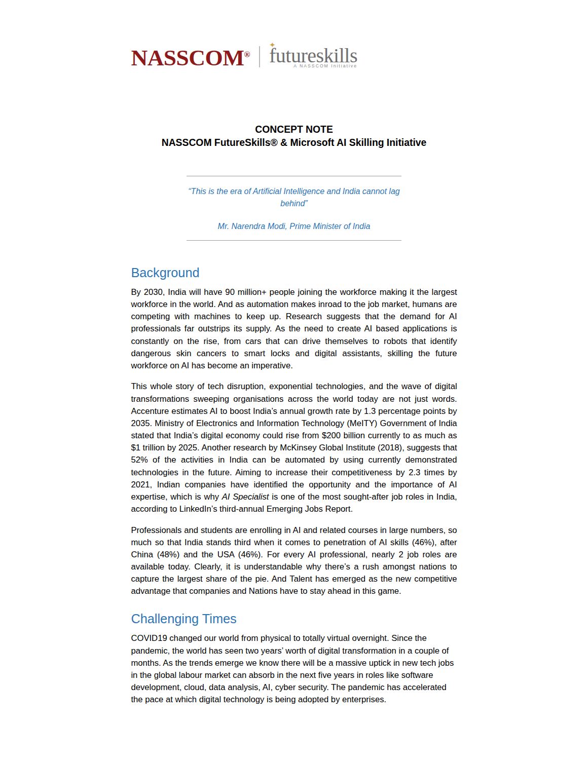NASSCOM® ✦ futureskills A NASSCOM Initiative
CONCEPT NOTE NASSCOM FutureSkills® & Microsoft AI Skilling Initiative
“This is the era of Artificial Intelligence and India cannot lag behind”
Mr. Narendra Modi, Prime Minister of India
Background
By 2030, India will have 90 million+ people joining the workforce making it the largest workforce in the world. And as automation makes inroad to the job market, humans are competing with machines to keep up. Research suggests that the demand for AI professionals far outstrips its supply. As the need to create AI based applications is constantly on the rise, from cars that can drive themselves to robots that identify dangerous skin cancers to smart locks and digital assistants, skilling the future workforce on AI has become an imperative.
This whole story of tech disruption, exponential technologies, and the wave of digital transformations sweeping organisations across the world today are not just words. Accenture estimates AI to boost India’s annual growth rate by 1.3 percentage points by 2035. Ministry of Electronics and Information Technology (MeITY) Government of India stated that India’s digital economy could rise from $200 billion currently to as much as $1 trillion by 2025. Another research by McKinsey Global Institute (2018), suggests that 52% of the activities in India can be automated by using currently demonstrated technologies in the future. Aiming to increase their competitiveness by 2.3 times by 2021, Indian companies have identified the opportunity and the importance of AI expertise, which is why AI Specialist is one of the most sought-after job roles in India, according to LinkedIn’s third-annual Emerging Jobs Report.
Professionals and students are enrolling in AI and related courses in large numbers, so much so that India stands third when it comes to penetration of AI skills (46%), after China (48%) and the USA (46%). For every AI professional, nearly 2 job roles are available today. Clearly, it is understandable why there’s a rush amongst nations to capture the largest share of the pie. And Talent has emerged as the new competitive advantage that companies and Nations have to stay ahead in this game.
Challenging Times
COVID19 changed our world from physical to totally virtual overnight. Since the pandemic, the world has seen two years’ worth of digital transformation in a couple of months. As the trends emerge we know there will be a massive uptick in new tech jobs in the global labour market can absorb in the next five years in roles like software development, cloud, data analysis, AI, cyber security. The pandemic has accelerated the pace at which digital technology is being adopted by enterprises.